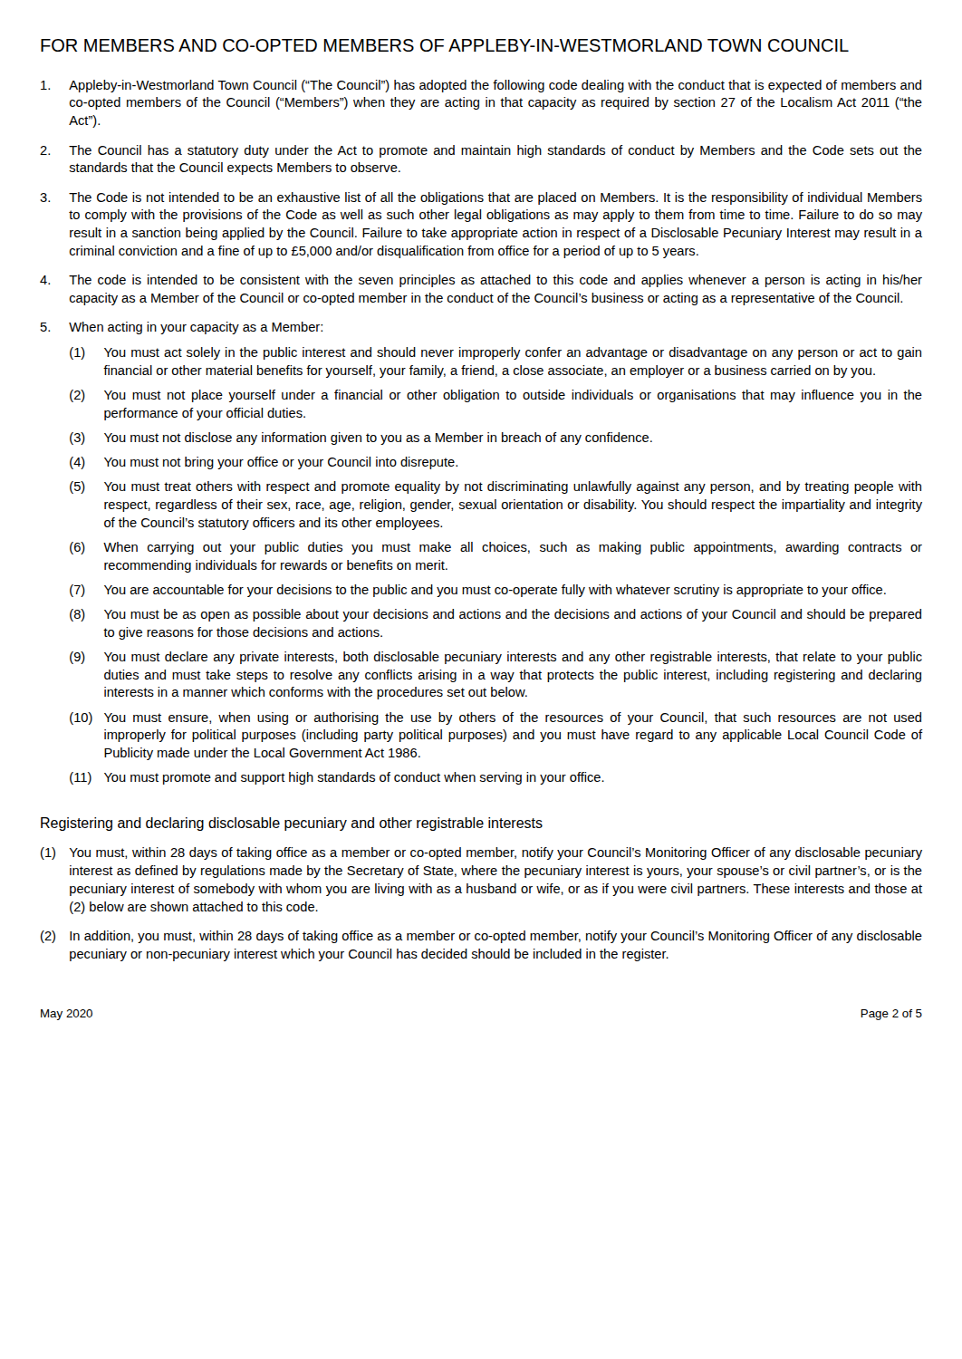FOR MEMBERS AND CO-OPTED MEMBERS OF APPLEBY-IN-WESTMORLAND TOWN COUNCIL
Appleby-in-Westmorland Town Council (“The Council”) has adopted the following code dealing with the conduct that is expected of members and co-opted members of the Council (“Members”) when they are acting in that capacity as required by section 27 of the Localism Act 2011 (“the Act”).
The Council has a statutory duty under the Act to promote and maintain high standards of conduct by Members and the Code sets out the standards that the Council expects Members to observe.
The Code is not intended to be an exhaustive list of all the obligations that are placed on Members. It is the responsibility of individual Members to comply with the provisions of the Code as well as such other legal obligations as may apply to them from time to time. Failure to do so may result in a sanction being applied by the Council. Failure to take appropriate action in respect of a Disclosable Pecuniary Interest may result in a criminal conviction and a fine of up to £5,000 and/or disqualification from office for a period of up to 5 years.
The code is intended to be consistent with the seven principles as attached to this code and applies whenever a person is acting in his/her capacity as a Member of the Council or co-opted member in the conduct of the Council’s business or acting as a representative of the Council.
When acting in your capacity as a Member:
You must act solely in the public interest and should never improperly confer an advantage or disadvantage on any person or act to gain financial or other material benefits for yourself, your family, a friend, a close associate, an employer or a business carried on by you.
You must not place yourself under a financial or other obligation to outside individuals or organisations that may influence you in the performance of your official duties.
You must not disclose any information given to you as a Member in breach of any confidence.
You must not bring your office or your Council into disrepute.
You must treat others with respect and promote equality by not discriminating unlawfully against any person, and by treating people with respect, regardless of their sex, race, age, religion, gender, sexual orientation or disability. You should respect the impartiality and integrity of the Council’s statutory officers and its other employees.
When carrying out your public duties you must make all choices, such as making public appointments, awarding contracts or recommending individuals for rewards or benefits on merit.
You are accountable for your decisions to the public and you must co-operate fully with whatever scrutiny is appropriate to your office.
You must be as open as possible about your decisions and actions and the decisions and actions of your Council and should be prepared to give reasons for those decisions and actions.
You must declare any private interests, both disclosable pecuniary interests and any other registrable interests, that relate to your public duties and must take steps to resolve any conflicts arising in a way that protects the public interest, including registering and declaring interests in a manner which conforms with the procedures set out below.
You must ensure, when using or authorising the use by others of the resources of your Council, that such resources are not used improperly for political purposes (including party political purposes) and you must have regard to any applicable Local Council Code of Publicity made under the Local Government Act 1986.
You must promote and support high standards of conduct when serving in your office.
Registering and declaring disclosable pecuniary and other registrable interests
You must, within 28 days of taking office as a member or co-opted member, notify your Council’s Monitoring Officer of any disclosable pecuniary interest as defined by regulations made by the Secretary of State, where the pecuniary interest is yours, your spouse’s or civil partner’s, or is the pecuniary interest of somebody with whom you are living with as a husband or wife, or as if you were civil partners. These interests and those at (2) below are shown attached to this code.
In addition, you must, within 28 days of taking office as a member or co-opted member, notify your Council’s Monitoring Officer of any disclosable pecuniary or non-pecuniary interest which your Council has decided should be included in the register.
May 2020 Page 2 of 5